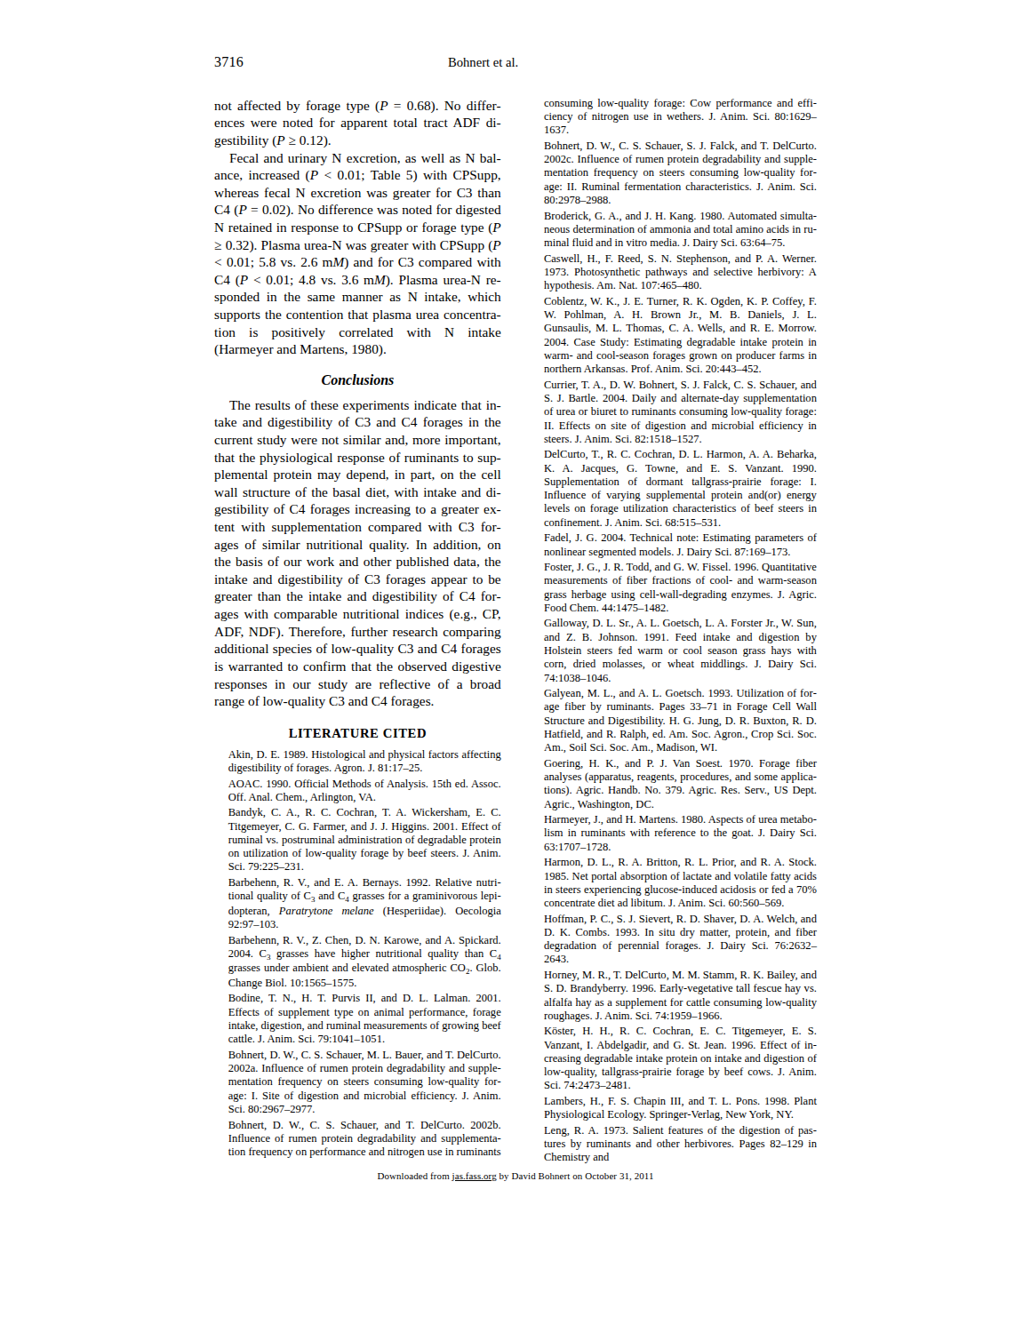3716
Bohnert et al.
not affected by forage type (P = 0.68). No differences were noted for apparent total tract ADF digestibility (P ≥ 0.12).
Fecal and urinary N excretion, as well as N balance, increased (P < 0.01; Table 5) with CPSupp, whereas fecal N excretion was greater for C3 than C4 (P = 0.02). No difference was noted for digested N retained in response to CPSupp or forage type (P ≥ 0.32). Plasma urea-N was greater with CPSupp (P < 0.01; 5.8 vs. 2.6 mM) and for C3 compared with C4 (P < 0.01; 4.8 vs. 3.6 mM). Plasma urea-N responded in the same manner as N intake, which supports the contention that plasma urea concentration is positively correlated with N intake (Harmeyer and Martens, 1980).
Conclusions
The results of these experiments indicate that intake and digestibility of C3 and C4 forages in the current study were not similar and, more important, that the physiological response of ruminants to supplemental protein may depend, in part, on the cell wall structure of the basal diet, with intake and digestibility of C4 forages increasing to a greater extent with supplementation compared with C3 forages of similar nutritional quality. In addition, on the basis of our work and other published data, the intake and digestibility of C3 forages appear to be greater than the intake and digestibility of C4 forages with comparable nutritional indices (e.g., CP, ADF, NDF). Therefore, further research comparing additional species of low-quality C3 and C4 forages is warranted to confirm that the observed digestive responses in our study are reflective of a broad range of low-quality C3 and C4 forages.
LITERATURE CITED
Akin, D. E. 1989. Histological and physical factors affecting digestibility of forages. Agron. J. 81:17–25.
AOAC. 1990. Official Methods of Analysis. 15th ed. Assoc. Off. Anal. Chem., Arlington, VA.
Bandyk, C. A., R. C. Cochran, T. A. Wickersham, E. C. Titgemeyer, C. G. Farmer, and J. J. Higgins. 2001. Effect of ruminal vs. postruminal administration of degradable protein on utilization of low-quality forage by beef steers. J. Anim. Sci. 79:225–231.
Barbehenn, R. V., and E. A. Bernays. 1992. Relative nutritional quality of C3 and C4 grasses for a graminivorous lepidopteran, Paratrytone melane (Hesperiidae). Oecologia 92:97–103.
Barbehenn, R. V., Z. Chen, D. N. Karowe, and A. Spickard. 2004. C3 grasses have higher nutritional quality than C4 grasses under ambient and elevated atmospheric CO2. Glob. Change Biol. 10:1565–1575.
Bodine, T. N., H. T. Purvis II, and D. L. Lalman. 2001. Effects of supplement type on animal performance, forage intake, digestion, and ruminal measurements of growing beef cattle. J. Anim. Sci. 79:1041–1051.
Bohnert, D. W., C. S. Schauer, M. L. Bauer, and T. DelCurto. 2002a. Influence of rumen protein degradability and supplementation frequency on steers consuming low-quality forage: I. Site of digestion and microbial efficiency. J. Anim. Sci. 80:2967–2977.
Bohnert, D. W., C. S. Schauer, and T. DelCurto. 2002b. Influence of rumen protein degradability and supplementation frequency on performance and nitrogen use in ruminants consuming low-quality forage: Cow performance and efficiency of nitrogen use in wethers. J. Anim. Sci. 80:1629–1637.
Bohnert, D. W., C. S. Schauer, S. J. Falck, and T. DelCurto. 2002c. Influence of rumen protein degradability and supplementation frequency on steers consuming low-quality forage: II. Ruminal fermentation characteristics. J. Anim. Sci. 80:2978–2988.
Broderick, G. A., and J. H. Kang. 1980. Automated simultaneous determination of ammonia and total amino acids in ruminal fluid and in vitro media. J. Dairy Sci. 63:64–75.
Caswell, H., F. Reed, S. N. Stephenson, and P. A. Werner. 1973. Photosynthetic pathways and selective herbivory: A hypothesis. Am. Nat. 107:465–480.
Coblentz, W. K., J. E. Turner, R. K. Ogden, K. P. Coffey, F. W. Pohlman, A. H. Brown Jr., M. B. Daniels, J. L. Gunsaulis, M. L. Thomas, C. A. Wells, and R. E. Morrow. 2004. Case Study: Estimating degradable intake protein in warm- and cool-season forages grown on producer farms in northern Arkansas. Prof. Anim. Sci. 20:443–452.
Currier, T. A., D. W. Bohnert, S. J. Falck, C. S. Schauer, and S. J. Bartle. 2004. Daily and alternate-day supplementation of urea or biuret to ruminants consuming low-quality forage: II. Effects on site of digestion and microbial efficiency in steers. J. Anim. Sci. 82:1518–1527.
DelCurto, T., R. C. Cochran, D. L. Harmon, A. A. Beharka, K. A. Jacques, G. Towne, and E. S. Vanzant. 1990. Supplementation of dormant tallgrass-prairie forage: I. Influence of varying supplemental protein and(or) energy levels on forage utilization characteristics of beef steers in confinement. J. Anim. Sci. 68:515–531.
Fadel, J. G. 2004. Technical note: Estimating parameters of nonlinear segmented models. J. Dairy Sci. 87:169–173.
Foster, J. G., J. R. Todd, and G. W. Fissel. 1996. Quantitative measurements of fiber fractions of cool- and warm-season grass herbage using cell-wall-degrading enzymes. J. Agric. Food Chem. 44:1475–1482.
Galloway, D. L. Sr., A. L. Goetsch, L. A. Forster Jr., W. Sun, and Z. B. Johnson. 1991. Feed intake and digestion by Holstein steers fed warm or cool season grass hays with corn, dried molasses, or wheat middlings. J. Dairy Sci. 74:1038–1046.
Galyean, M. L., and A. L. Goetsch. 1993. Utilization of forage fiber by ruminants. Pages 33–71 in Forage Cell Wall Structure and Digestibility. H. G. Jung, D. R. Buxton, R. D. Hatfield, and R. Ralph, ed. Am. Soc. Agron., Crop Sci. Soc. Am., Soil Sci. Soc. Am., Madison, WI.
Goering, H. K., and P. J. Van Soest. 1970. Forage fiber analyses (apparatus, reagents, procedures, and some applications). Agric. Handb. No. 379. Agric. Res. Serv., US Dept. Agric., Washington, DC.
Harmeyer, J., and H. Martens. 1980. Aspects of urea metabolism in ruminants with reference to the goat. J. Dairy Sci. 63:1707–1728.
Harmon, D. L., R. A. Britton, R. L. Prior, and R. A. Stock. 1985. Net portal absorption of lactate and volatile fatty acids in steers experiencing glucose-induced acidosis or fed a 70% concentrate diet ad libitum. J. Anim. Sci. 60:560–569.
Hoffman, P. C., S. J. Sievert, R. D. Shaver, D. A. Welch, and D. K. Combs. 1993. In situ dry matter, protein, and fiber degradation of perennial forages. J. Dairy Sci. 76:2632–2643.
Horney, M. R., T. DelCurto, M. M. Stamm, R. K. Bailey, and S. D. Brandyberry. 1996. Early-vegetative tall fescue hay vs. alfalfa hay as a supplement for cattle consuming low-quality roughages. J. Anim. Sci. 74:1959–1966.
Köster, H. H., R. C. Cochran, E. C. Titgemeyer, E. S. Vanzant, I. Abdelgadir, and G. St. Jean. 1996. Effect of increasing degradable intake protein on intake and digestion of low-quality, tallgrass-prairie forage by beef cows. J. Anim. Sci. 74:2473–2481.
Lambers, H., F. S. Chapin III, and T. L. Pons. 1998. Plant Physiological Ecology. Springer-Verlag, New York, NY.
Leng, R. A. 1973. Salient features of the digestion of pastures by ruminants and other herbivores. Pages 82–129 in Chemistry and
Downloaded from jas.fass.org by David Bohnert on October 31, 2011